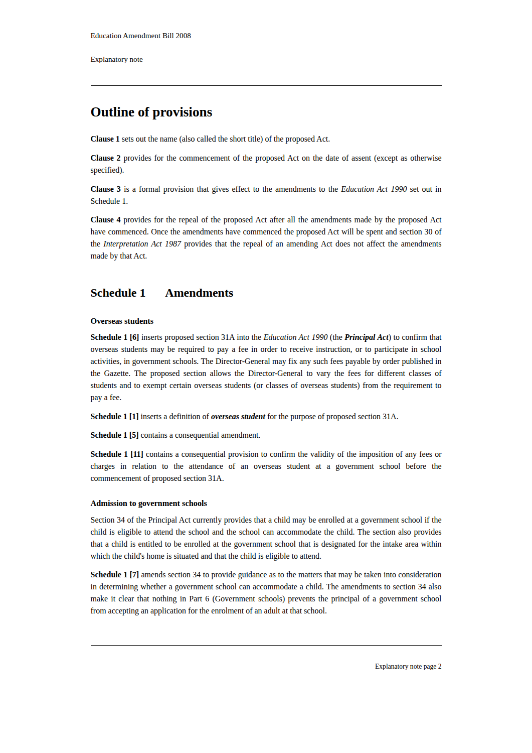Education Amendment Bill 2008
Explanatory note
Outline of provisions
Clause 1 sets out the name (also called the short title) of the proposed Act.
Clause 2 provides for the commencement of the proposed Act on the date of assent (except as otherwise specified).
Clause 3 is a formal provision that gives effect to the amendments to the Education Act 1990 set out in Schedule 1.
Clause 4 provides for the repeal of the proposed Act after all the amendments made by the proposed Act have commenced. Once the amendments have commenced the proposed Act will be spent and section 30 of the Interpretation Act 1987 provides that the repeal of an amending Act does not affect the amendments made by that Act.
Schedule 1 Amendments
Overseas students
Schedule 1 [6] inserts proposed section 31A into the Education Act 1990 (the Principal Act) to confirm that overseas students may be required to pay a fee in order to receive instruction, or to participate in school activities, in government schools. The Director-General may fix any such fees payable by order published in the Gazette. The proposed section allows the Director-General to vary the fees for different classes of students and to exempt certain overseas students (or classes of overseas students) from the requirement to pay a fee.
Schedule 1 [1] inserts a definition of overseas student for the purpose of proposed section 31A.
Schedule 1 [5] contains a consequential amendment.
Schedule 1 [11] contains a consequential provision to confirm the validity of the imposition of any fees or charges in relation to the attendance of an overseas student at a government school before the commencement of proposed section 31A.
Admission to government schools
Section 34 of the Principal Act currently provides that a child may be enrolled at a government school if the child is eligible to attend the school and the school can accommodate the child. The section also provides that a child is entitled to be enrolled at the government school that is designated for the intake area within which the child's home is situated and that the child is eligible to attend.
Schedule 1 [7] amends section 34 to provide guidance as to the matters that may be taken into consideration in determining whether a government school can accommodate a child. The amendments to section 34 also make it clear that nothing in Part 6 (Government schools) prevents the principal of a government school from accepting an application for the enrolment of an adult at that school.
Explanatory note page 2